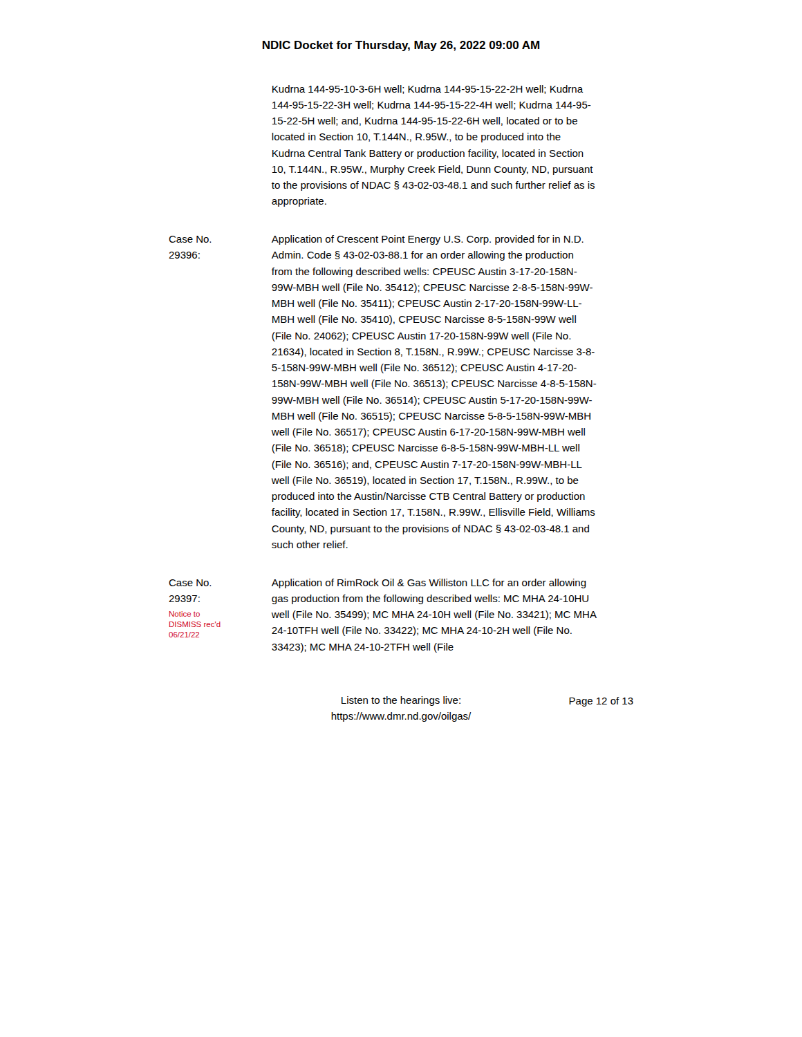NDIC Docket for Thursday, May 26, 2022 09:00 AM
Kudrna 144-95-10-3-6H well; Kudrna 144-95-15-22-2H well; Kudrna 144-95-15-22-3H well; Kudrna 144-95-15-22-4H well; Kudrna 144-95-15-22-5H well; and, Kudrna 144-95-15-22-6H well, located or to be located in Section 10, T.144N., R.95W., to be produced into the Kudrna Central Tank Battery or production facility, located in Section 10, T.144N., R.95W., Murphy Creek Field, Dunn County, ND, pursuant to the provisions of NDAC § 43-02-03-48.1 and such further relief as is appropriate.
Case No.
29396:
Application of Crescent Point Energy U.S. Corp. provided for in N.D. Admin. Code § 43-02-03-88.1 for an order allowing the production from the following described wells: CPEUSC Austin 3-17-20-158N-99W-MBH well (File No. 35412); CPEUSC Narcisse 2-8-5-158N-99W-MBH well (File No. 35411); CPEUSC Austin 2-17-20-158N-99W-LL-MBH well (File No. 35410), CPEUSC Narcisse 8-5-158N-99W well (File No. 24062); CPEUSC Austin 17-20-158N-99W well (File No. 21634), located in Section 8, T.158N., R.99W.; CPEUSC Narcisse 3-8-5-158N-99W-MBH well (File No. 36512); CPEUSC Austin 4-17-20-158N-99W-MBH well (File No. 36513); CPEUSC Narcisse 4-8-5-158N-99W-MBH well (File No. 36514); CPEUSC Austin 5-17-20-158N-99W-MBH well (File No. 36515); CPEUSC Narcisse 5-8-5-158N-99W-MBH well (File No. 36517); CPEUSC Austin 6-17-20-158N-99W-MBH well (File No. 36518); CPEUSC Narcisse 6-8-5-158N-99W-MBH-LL well (File No. 36516); and, CPEUSC Austin 7-17-20-158N-99W-MBH-LL well (File No. 36519), located in Section 17, T.158N., R.99W., to be produced into the Austin/Narcisse CTB Central Battery or production facility, located in Section 17, T.158N., R.99W., Ellisville Field, Williams County, ND, pursuant to the provisions of NDAC § 43-02-03-48.1 and such other relief.
Case No.
29397:
Notice to
DISMISS rec'd
06/21/22
Application of RimRock Oil & Gas Williston LLC for an order allowing gas production from the following described wells: MC MHA 24-10HU well (File No. 35499); MC MHA 24-10H well (File No. 33421); MC MHA 24-10TFH well (File No. 33422); MC MHA 24-10-2H well (File No. 33423); MC MHA 24-10-2TFH well (File
Listen to the hearings live:
https://www.dmr.nd.gov/oilgas/
Page 12 of 13